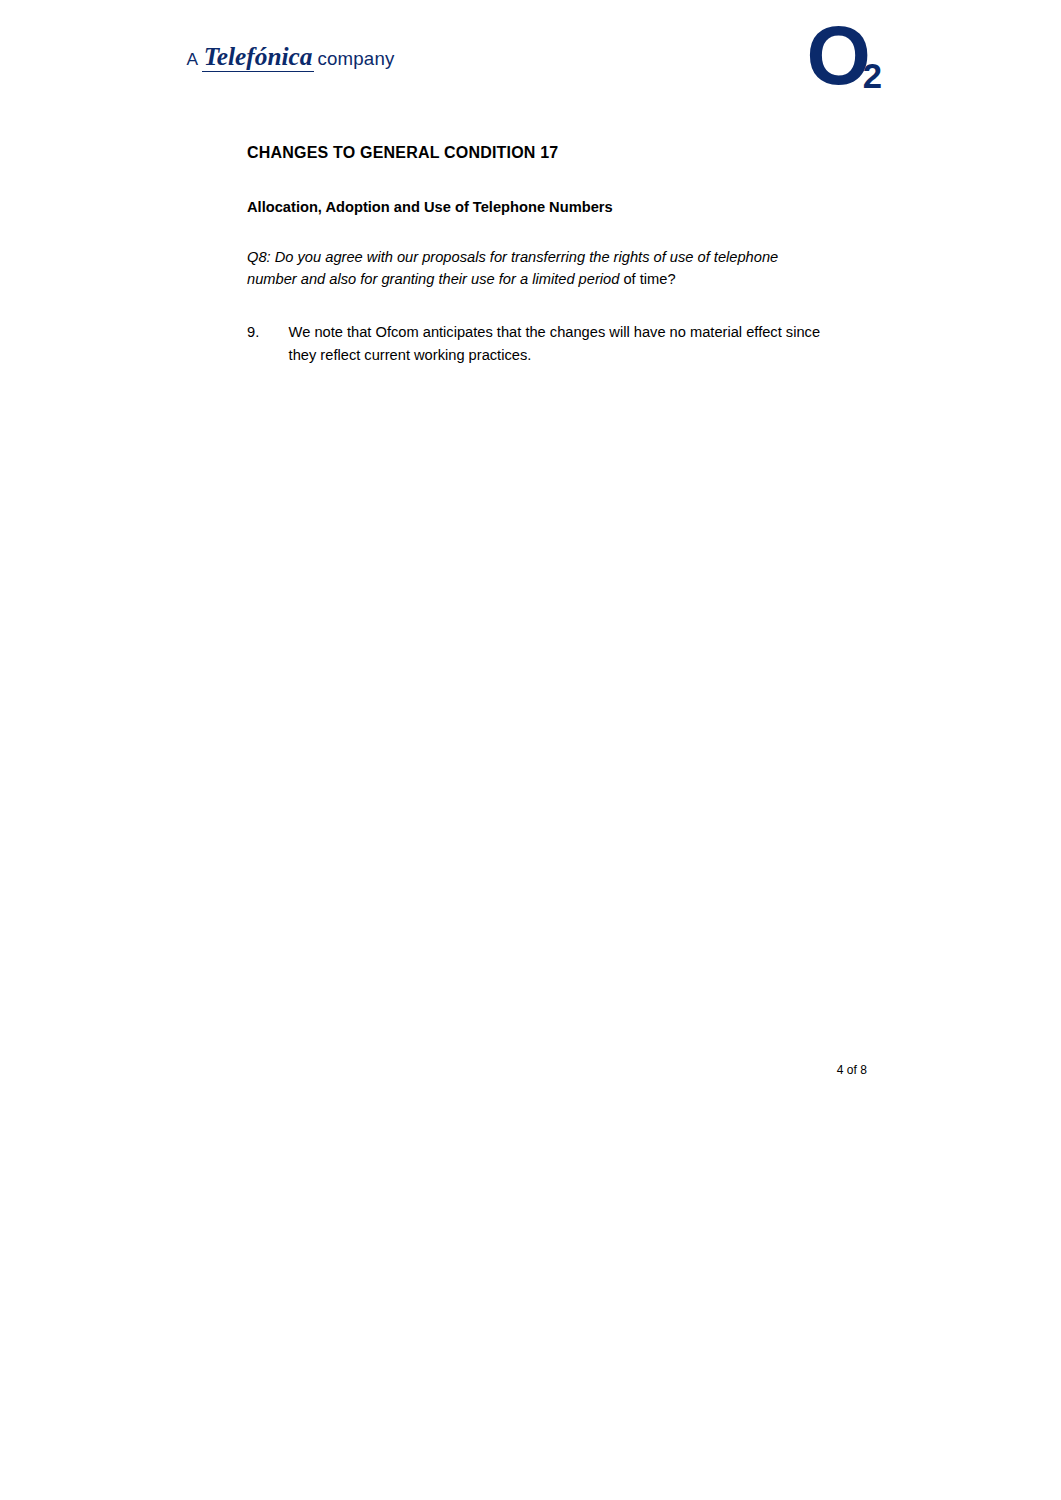ATelefónica company
O 2
CHANGES TO GENERAL CONDITION 17
Allocation, Adoption and Use of Telephone Numbers
Q8: Do you agree with our proposals for transferring the rights of use of telephone number and also for granting their use for a limited period of time?
9. We note that Ofcom anticipates that the changes will have no material effect since they reflect current working practices.
4 of 8